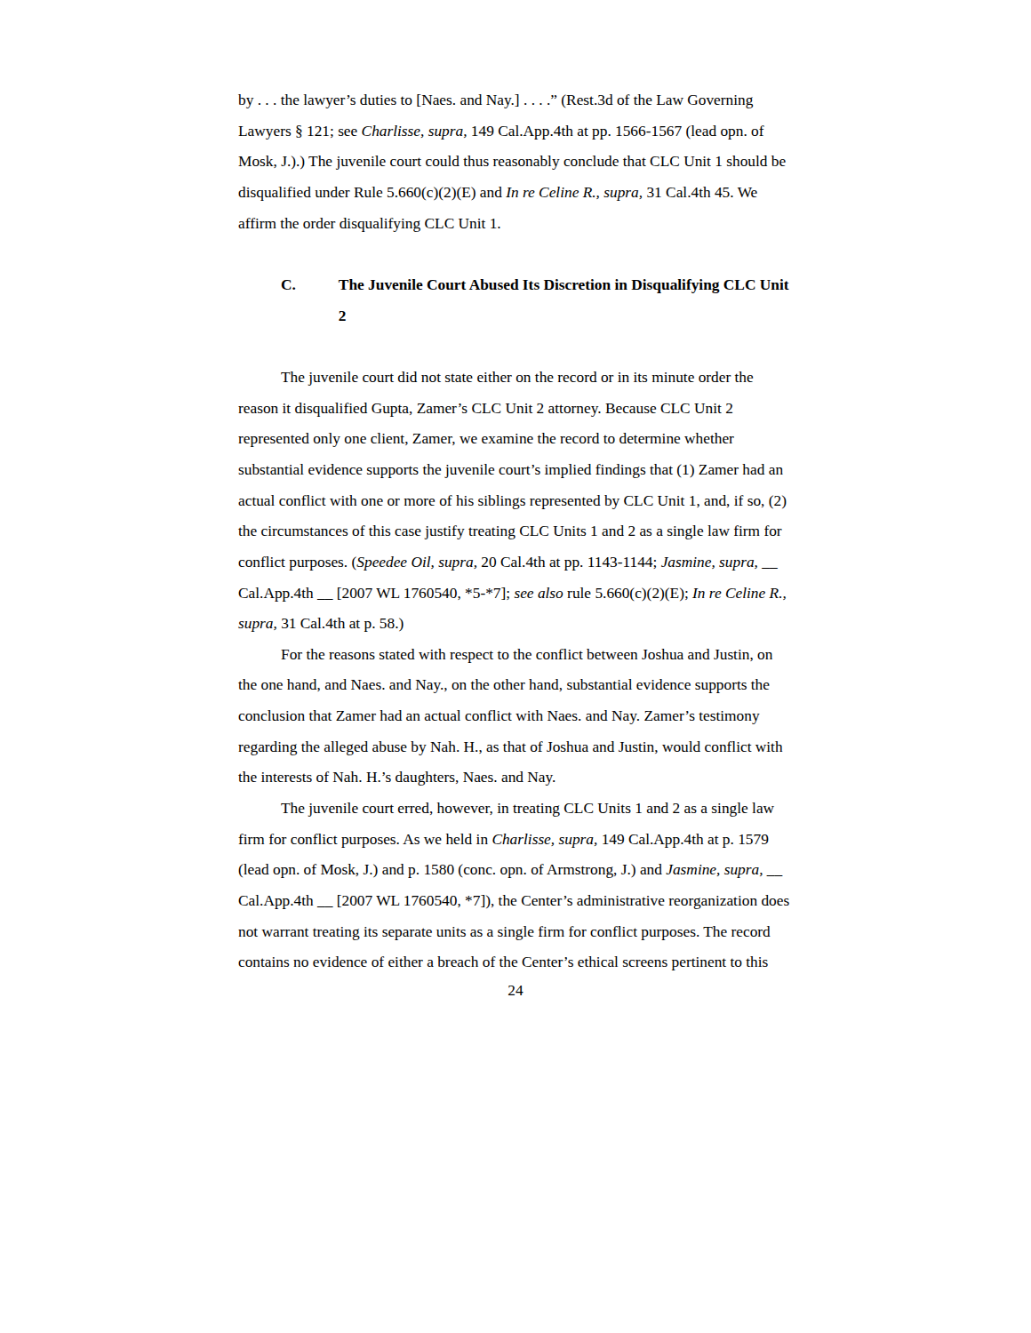by . . . the lawyer’s duties to [Naes. and Nay.] . . . .” (Rest.3d of the Law Governing Lawyers § 121; see Charlisse, supra, 149 Cal.App.4th at pp. 1566-1567 (lead opn. of Mosk, J.).) The juvenile court could thus reasonably conclude that CLC Unit 1 should be disqualified under Rule 5.660(c)(2)(E) and In re Celine R., supra, 31 Cal.4th 45. We affirm the order disqualifying CLC Unit 1.
C. The Juvenile Court Abused Its Discretion in Disqualifying CLC Unit 2
The juvenile court did not state either on the record or in its minute order the reason it disqualified Gupta, Zamer’s CLC Unit 2 attorney. Because CLC Unit 2 represented only one client, Zamer, we examine the record to determine whether substantial evidence supports the juvenile court’s implied findings that (1) Zamer had an actual conflict with one or more of his siblings represented by CLC Unit 1, and, if so, (2) the circumstances of this case justify treating CLC Units 1 and 2 as a single law firm for conflict purposes. (Speedee Oil, supra, 20 Cal.4th at pp. 1143-1144; Jasmine, supra, __ Cal.App.4th __ [2007 WL 1760540, *5-*7]; see also rule 5.660(c)(2)(E); In re Celine R., supra, 31 Cal.4th at p. 58.)
For the reasons stated with respect to the conflict between Joshua and Justin, on the one hand, and Naes. and Nay., on the other hand, substantial evidence supports the conclusion that Zamer had an actual conflict with Naes. and Nay. Zamer’s testimony regarding the alleged abuse by Nah. H., as that of Joshua and Justin, would conflict with the interests of Nah. H.’s daughters, Naes. and Nay.
The juvenile court erred, however, in treating CLC Units 1 and 2 as a single law firm for conflict purposes. As we held in Charlisse, supra, 149 Cal.App.4th at p. 1579 (lead opn. of Mosk, J.) and p. 1580 (conc. opn. of Armstrong, J.) and Jasmine, supra, __ Cal.App.4th __ [2007 WL 1760540, *7]), the Center’s administrative reorganization does not warrant treating its separate units as a single firm for conflict purposes. The record contains no evidence of either a breach of the Center’s ethical screens pertinent to this
24